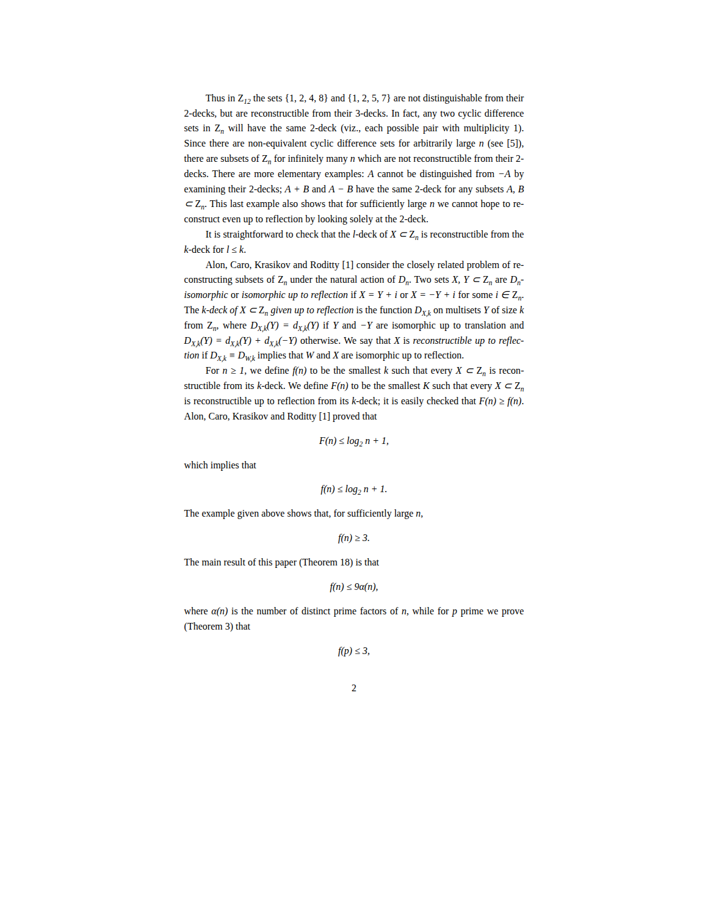Thus in Z12 the sets {1, 2, 4, 8} and {1, 2, 5, 7} are not distinguishable from their 2-decks, but are reconstructible from their 3-decks. In fact, any two cyclic difference sets in Zn will have the same 2-deck (viz., each possible pair with multiplicity 1). Since there are non-equivalent cyclic difference sets for arbitrarily large n (see [5]), there are subsets of Zn for infinitely many n which are not reconstructible from their 2-decks. There are more elementary examples: A cannot be distinguished from −A by examining their 2-decks; A + B and A − B have the same 2-deck for any subsets A, B ⊂ Zn. This last example also shows that for sufficiently large n we cannot hope to reconstruct even up to reflection by looking solely at the 2-deck.
It is straightforward to check that the l-deck of X ⊂ Zn is reconstructible from the k-deck for l ≤ k.
Alon, Caro, Krasikov and Roditty [1] consider the closely related problem of reconstructing subsets of Zn under the natural action of Dn. Two sets X, Y ⊂ Zn are Dn-isomorphic or isomorphic up to reflection if X = Y + i or X = −Y + i for some i ∈ Zn. The k-deck of X ⊂ Zn given up to reflection is the function DX,k on multisets Y of size k from Zn, where DX,k(Y) = dX,k(Y) if Y and −Y are isomorphic up to translation and DX,k(Y) = dX,k(Y) + dX,k(−Y) otherwise. We say that X is reconstructible up to reflection if DX,k ≡ DW,k implies that W and X are isomorphic up to reflection.
For n ≥ 1, we define f(n) to be the smallest k such that every X ⊂ Zn is reconstructible from its k-deck. We define F(n) to be the smallest K such that every X ⊂ Zn is reconstructible up to reflection from its k-deck; it is easily checked that F(n) ≥ f(n). Alon, Caro, Krasikov and Roditty [1] proved that
F(n) ≤ log2 n + 1,
which implies that
f(n) ≤ log2 n + 1.
The example given above shows that, for sufficiently large n,
f(n) ≥ 3.
The main result of this paper (Theorem 18) is that
f(n) ≤ 9α(n),
where α(n) is the number of distinct prime factors of n, while for p prime we prove (Theorem 3) that
f(p) ≤ 3,
2